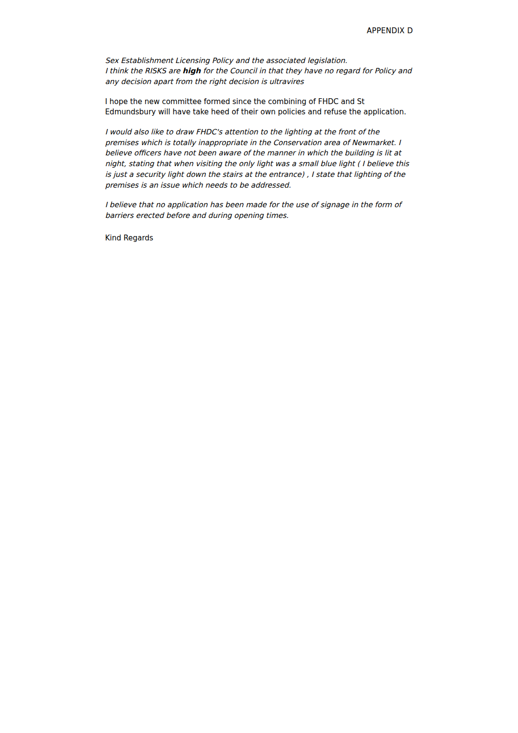APPENDIX D
Sex Establishment Licensing Policy and the associated legislation.
I think the RISKS are high for the Council in that they have no regard for Policy and any decision apart from the right decision is ultravires
I hope the new committee formed since the combining of FHDC and St Edmundsbury will have take heed of their own policies and refuse the application.
I would also like to draw FHDC's attention to the lighting at the front of the premises which is totally inappropriate in the Conservation area of Newmarket. I believe officers have not been aware of the manner in which the building is lit at night, stating that when visiting the only light was a small blue light ( I believe this is just a security light down the stairs at the entrance) , I state that lighting of the premises is an issue which needs to be addressed.
I believe that no application has been made for the use of signage in the form of barriers erected before and during opening times.
Kind Regards